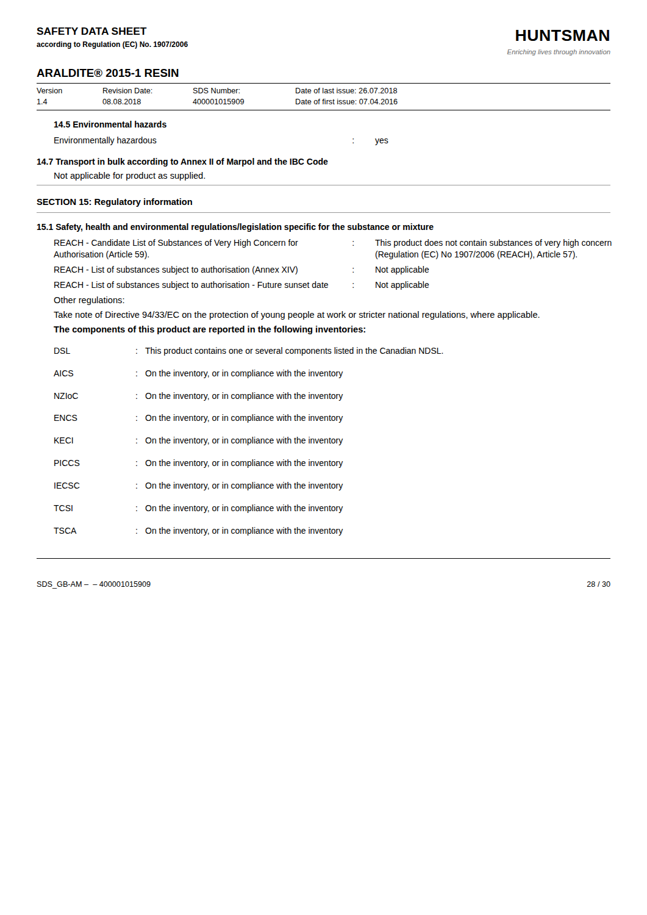SAFETY DATA SHEET
according to Regulation (EC) No. 1907/2006
HUNTSMAN
Enriching lives through innovation
ARALDITE® 2015-1 RESIN
Version 1.4
Revision Date: 08.08.2018
SDS Number: 400001015909
Date of last issue: 26.07.2018 Date of first issue: 07.04.2016
14.5 Environmental hazards
| Environmentally hazardous | : | yes |
14.7 Transport in bulk according to Annex II of Marpol and the IBC Code
Not applicable for product as supplied.
SECTION 15: Regulatory information
15.1 Safety, health and environmental regulations/legislation specific for the substance or mixture
| REACH - Candidate List of Substances of Very High Concern for Authorisation (Article 59). | : | This product does not contain substances of very high concern (Regulation (EC) No 1907/2006 (REACH), Article 57). |
| REACH - List of substances subject to authorisation (Annex XIV) | : | Not applicable |
| REACH - List of substances subject to authorisation - Future sunset date | : | Not applicable |
Other regulations:
Take note of Directive 94/33/EC on the protection of young people at work or stricter national regulations, where applicable.
The components of this product are reported in the following inventories:
| DSL | : | This product contains one or several components listed in the Canadian NDSL. |
| AICS | : | On the inventory, or in compliance with the inventory |
| NZIoC | : | On the inventory, or in compliance with the inventory |
| ENCS | : | On the inventory, or in compliance with the inventory |
| KECI | : | On the inventory, or in compliance with the inventory |
| PICCS | : | On the inventory, or in compliance with the inventory |
| IECSC | : | On the inventory, or in compliance with the inventory |
| TCSI | : | On the inventory, or in compliance with the inventory |
| TSCA | : | On the inventory, or in compliance with the inventory |
SDS_GB-AM – – 400001015909
28 / 30